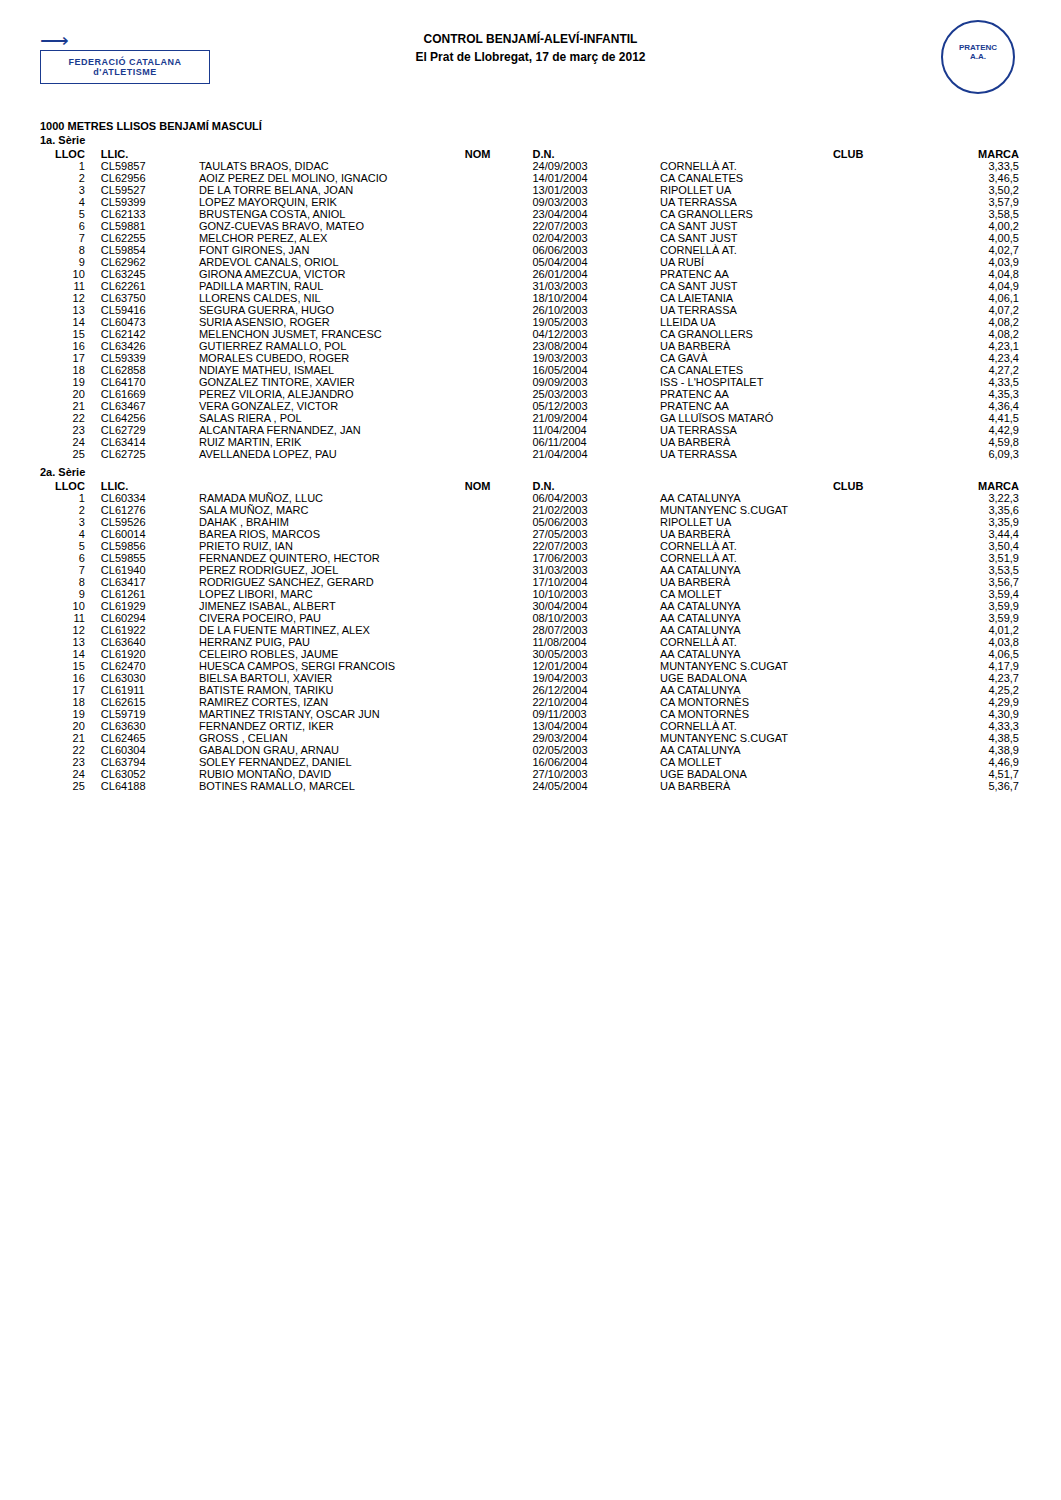⟶
FEDERACIÓ CATALANA d'ATLETISME
CONTROL BENJAMÍ-ALEVÍ-INFANTIL
El Prat de Llobregat, 17 de març de 2012
PRATENC
A.A.
1000 METRES LLISOS BENJAMÍ MASCULÍ
1a. Sèrie
| LLOC | LLIC. | NOM | D.N. | CLUB | MARCA |
| --- | --- | --- | --- | --- | --- |
| 1 | CL59857 | TAULATS BRAOS, DIDAC | 24/09/2003 | CORNELLÀ AT. | 3,33,5 |
| 2 | CL62956 | AOIZ PEREZ DEL MOLINO, IGNACIO | 14/01/2004 | CA CANALETES | 3,46,5 |
| 3 | CL59527 | DE LA TORRE BELANA, JOAN | 13/01/2003 | RIPOLLET UA | 3,50,2 |
| 4 | CL59399 | LOPEZ MAYORQUIN, ERIK | 09/03/2003 | UA TERRASSA | 3,57,9 |
| 5 | CL62133 | BRUSTENGA COSTA, ANIOL | 23/04/2004 | CA GRANOLLERS | 3,58,5 |
| 6 | CL59881 | GONZ-CUEVAS BRAVO, MATEO | 22/07/2003 | CA SANT JUST | 4,00,2 |
| 7 | CL62255 | MELCHOR PEREZ, ALEX | 02/04/2003 | CA SANT JUST | 4,00,5 |
| 8 | CL59854 | FONT GIRONES, JAN | 06/06/2003 | CORNELLÀ AT. | 4,02,7 |
| 9 | CL62962 | ARDEVOL CANALS, ORIOL | 05/04/2004 | UA RUBÍ | 4,03,9 |
| 10 | CL63245 | GIRONA AMEZCUA, VICTOR | 26/01/2004 | PRATENC AA | 4,04,8 |
| 11 | CL62261 | PADILLA MARTIN, RAUL | 31/03/2003 | CA SANT JUST | 4,04,9 |
| 12 | CL63750 | LLORENS CALDES, NIL | 18/10/2004 | CA LAIETANIA | 4,06,1 |
| 13 | CL59416 | SEGURA GUERRA, HUGO | 26/10/2003 | UA TERRASSA | 4,07,2 |
| 14 | CL60473 | SURIA ASENSIO, ROGER | 19/05/2003 | LLEIDA UA | 4,08,2 |
| 15 | CL62142 | MELENCHON JUSMET, FRANCESC | 04/12/2003 | CA GRANOLLERS | 4,08,2 |
| 16 | CL63426 | GUTIERREZ RAMALLO, POL | 23/08/2004 | UA BARBERÀ | 4,23,1 |
| 17 | CL59339 | MORALES CUBEDO, ROGER | 19/03/2003 | CA GAVÀ | 4,23,4 |
| 18 | CL62858 | NDIAYE MATHEU, ISMAEL | 16/05/2004 | CA CANALETES | 4,27,2 |
| 19 | CL64170 | GONZALEZ TINTORE, XAVIER | 09/09/2003 | ISS - L'HOSPITALET | 4,33,5 |
| 20 | CL61669 | PEREZ VILORIA, ALEJANDRO | 25/03/2003 | PRATENC AA | 4,35,3 |
| 21 | CL63467 | VERA GONZALEZ, VICTOR | 05/12/2003 | PRATENC AA | 4,36,4 |
| 22 | CL64256 | SALAS RIERA , POL | 21/09/2004 | GA LLUÏSOS MATARÓ | 4,41,5 |
| 23 | CL62729 | ALCANTARA FERNANDEZ, JAN | 11/04/2004 | UA TERRASSA | 4,42,9 |
| 24 | CL63414 | RUIZ MARTIN, ERIK | 06/11/2004 | UA BARBERÀ | 4,59,8 |
| 25 | CL62725 | AVELLANEDA LOPEZ, PAU | 21/04/2004 | UA TERRASSA | 6,09,3 |
2a. Sèrie
| LLOC | LLIC. | NOM | D.N. | CLUB | MARCA |
| --- | --- | --- | --- | --- | --- |
| 1 | CL60334 | RAMADA MUÑOZ, LLUC | 06/04/2003 | AA CATALUNYA | 3,22,3 |
| 2 | CL61276 | SALA MUÑOZ, MARC | 21/02/2003 | MUNTANYENC S.CUGAT | 3,35,6 |
| 3 | CL59526 | DAHAK , BRAHIM | 05/06/2003 | RIPOLLET UA | 3,35,9 |
| 4 | CL60014 | BAREA RIOS, MARCOS | 27/05/2003 | UA BARBERÀ | 3,44,4 |
| 5 | CL59856 | PRIETO RUIZ, IAN | 22/07/2003 | CORNELLÀ AT. | 3,50,4 |
| 6 | CL59855 | FERNANDEZ QUINTERO, HECTOR | 17/06/2003 | CORNELLÀ AT. | 3,51,9 |
| 7 | CL61940 | PEREZ RODRIGUEZ, JOEL | 31/03/2003 | AA CATALUNYA | 3,53,5 |
| 8 | CL63417 | RODRIGUEZ SANCHEZ, GERARD | 17/10/2004 | UA BARBERÀ | 3,56,7 |
| 9 | CL61261 | LOPEZ LIBORI, MARC | 10/10/2003 | CA MOLLET | 3,59,4 |
| 10 | CL61929 | JIMENEZ ISABAL, ALBERT | 30/04/2004 | AA CATALUNYA | 3,59,9 |
| 11 | CL60294 | CIVERA POCEIRO, PAU | 08/10/2003 | AA CATALUNYA | 3,59,9 |
| 12 | CL61922 | DE LA FUENTE MARTINEZ, ALEX | 28/07/2003 | AA CATALUNYA | 4,01,2 |
| 13 | CL63640 | HERRANZ PUIG, PAU | 11/08/2004 | CORNELLÀ AT. | 4,03,8 |
| 14 | CL61920 | CELEIRO ROBLES, JAUME | 30/05/2003 | AA CATALUNYA | 4,06,5 |
| 15 | CL62470 | HUESCA CAMPOS, SERGI FRANCOIS | 12/01/2004 | MUNTANYENC S.CUGAT | 4,17,9 |
| 16 | CL63030 | BIELSA BARTOLI, XAVIER | 19/04/2003 | UGE BADALONA | 4,23,7 |
| 17 | CL61911 | BATISTE RAMON, TARIKU | 26/12/2004 | AA CATALUNYA | 4,25,2 |
| 18 | CL62615 | RAMIREZ CORTES, IZAN | 22/10/2004 | CA MONTORNÈS | 4,29,9 |
| 19 | CL59719 | MARTINEZ TRISTANY, OSCAR JUN | 09/11/2003 | CA MONTORNÈS | 4,30,9 |
| 20 | CL63630 | FERNANDEZ ORTIZ, IKER | 13/04/2004 | CORNELLÀ AT. | 4,33,3 |
| 21 | CL62465 | GROSS , CELIAN | 29/03/2004 | MUNTANYENC S.CUGAT | 4,38,5 |
| 22 | CL60304 | GABALDON GRAU, ARNAU | 02/05/2003 | AA CATALUNYA | 4,38,9 |
| 23 | CL63794 | SOLEY FERNANDEZ, DANIEL | 16/06/2004 | CA MOLLET | 4,46,9 |
| 24 | CL63052 | RUBIO MONTAÑO, DAVID | 27/10/2003 | UGE BADALONA | 4,51,7 |
| 25 | CL64188 | BOTINES RAMALLO, MARCEL | 24/05/2004 | UA BARBERÀ | 5,36,7 |